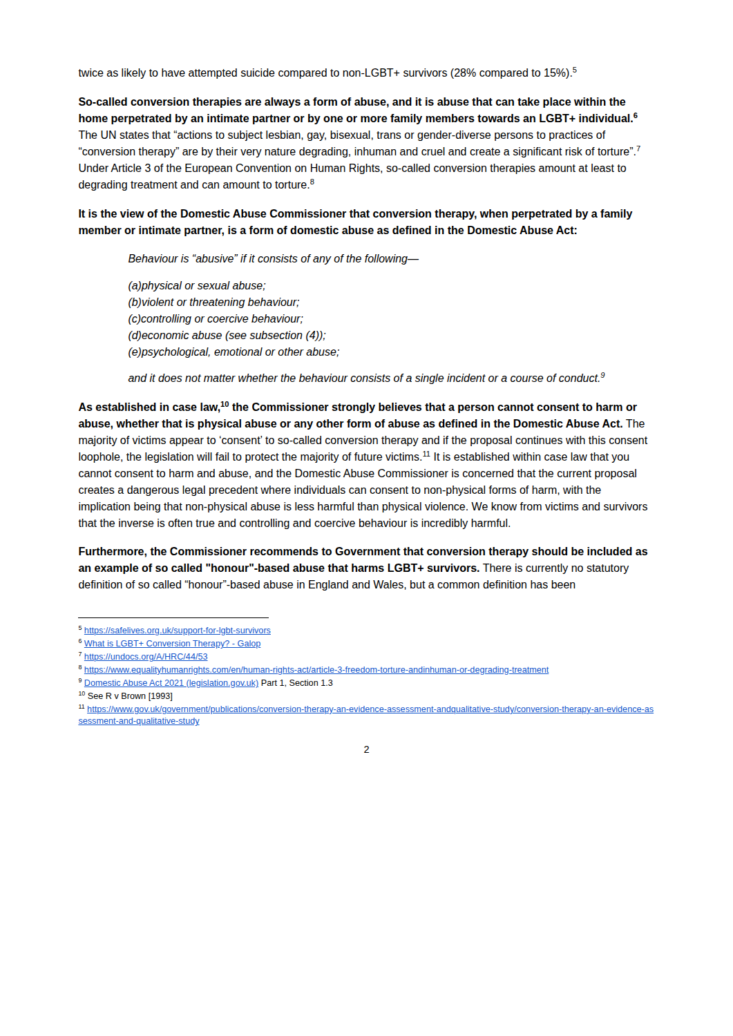twice as likely to have attempted suicide compared to non-LGBT+ survivors (28% compared to 15%).5
So-called conversion therapies are always a form of abuse, and it is abuse that can take place within the home perpetrated by an intimate partner or by one or more family members towards an LGBT+ individual.6 The UN states that “actions to subject lesbian, gay, bisexual, trans or gender-diverse persons to practices of “conversion therapy” are by their very nature degrading, inhuman and cruel and create a significant risk of torture”.7 Under Article 3 of the European Convention on Human Rights, so-called conversion therapies amount at least to degrading treatment and can amount to torture.8
It is the view of the Domestic Abuse Commissioner that conversion therapy, when perpetrated by a family member or intimate partner, is a form of domestic abuse as defined in the Domestic Abuse Act:
Behaviour is “abusive” if it consists of any of the following—
(a)physical or sexual abuse;
(b)violent or threatening behaviour;
(c)controlling or coercive behaviour;
(d)economic abuse (see subsection (4));
(e)psychological, emotional or other abuse;
and it does not matter whether the behaviour consists of a single incident or a course of conduct.9
As established in case law,10 the Commissioner strongly believes that a person cannot consent to harm or abuse, whether that is physical abuse or any other form of abuse as defined in the Domestic Abuse Act. The majority of victims appear to ‘consent’ to so-called conversion therapy and if the proposal continues with this consent loophole, the legislation will fail to protect the majority of future victims.11 It is established within case law that you cannot consent to harm and abuse, and the Domestic Abuse Commissioner is concerned that the current proposal creates a dangerous legal precedent where individuals can consent to non-physical forms of harm, with the implication being that non-physical abuse is less harmful than physical violence. We know from victims and survivors that the inverse is often true and controlling and coercive behaviour is incredibly harmful.
Furthermore, the Commissioner recommends to Government that conversion therapy should be included as an example of so called "honour"-based abuse that harms LGBT+ survivors. There is currently no statutory definition of so called “honour”-based abuse in England and Wales, but a common definition has been
5 https://safelives.org.uk/support-for-lgbt-survivors
6 What is LGBT+ Conversion Therapy? - Galop
7 https://undocs.org/A/HRC/44/53
8 https://www.equalityhumanrights.com/en/human-rights-act/article-3-freedom-torture-andinhuman-or-degrading-treatment
9 Domestic Abuse Act 2021 (legislation.gov.uk) Part 1, Section 1.3
10 See R v Brown [1993]
11 https://www.gov.uk/government/publications/conversion-therapy-an-evidence-assessment-andqualitative-study/conversion-therapy-an-evidence-assessment-and-qualitative-study
2